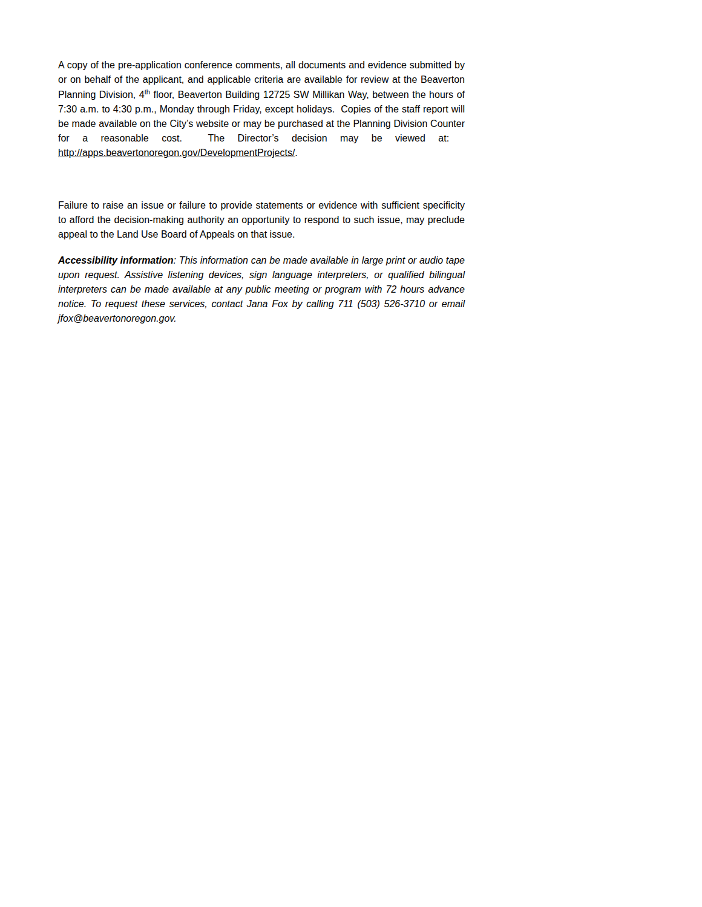A copy of the pre-application conference comments, all documents and evidence submitted by or on behalf of the applicant, and applicable criteria are available for review at the Beaverton Planning Division, 4th floor, Beaverton Building 12725 SW Millikan Way, between the hours of 7:30 a.m. to 4:30 p.m., Monday through Friday, except holidays. Copies of the staff report will be made available on the City’s website or may be purchased at the Planning Division Counter for a reasonable cost. The Director’s decision may be viewed at: http://apps.beavertonoregon.gov/DevelopmentProjects/.
Failure to raise an issue or failure to provide statements or evidence with sufficient specificity to afford the decision-making authority an opportunity to respond to such issue, may preclude appeal to the Land Use Board of Appeals on that issue.
Accessibility information: This information can be made available in large print or audio tape upon request. Assistive listening devices, sign language interpreters, or qualified bilingual interpreters can be made available at any public meeting or program with 72 hours advance notice. To request these services, contact Jana Fox by calling 711 (503) 526-3710 or email jfox@beavertonoregon.gov.